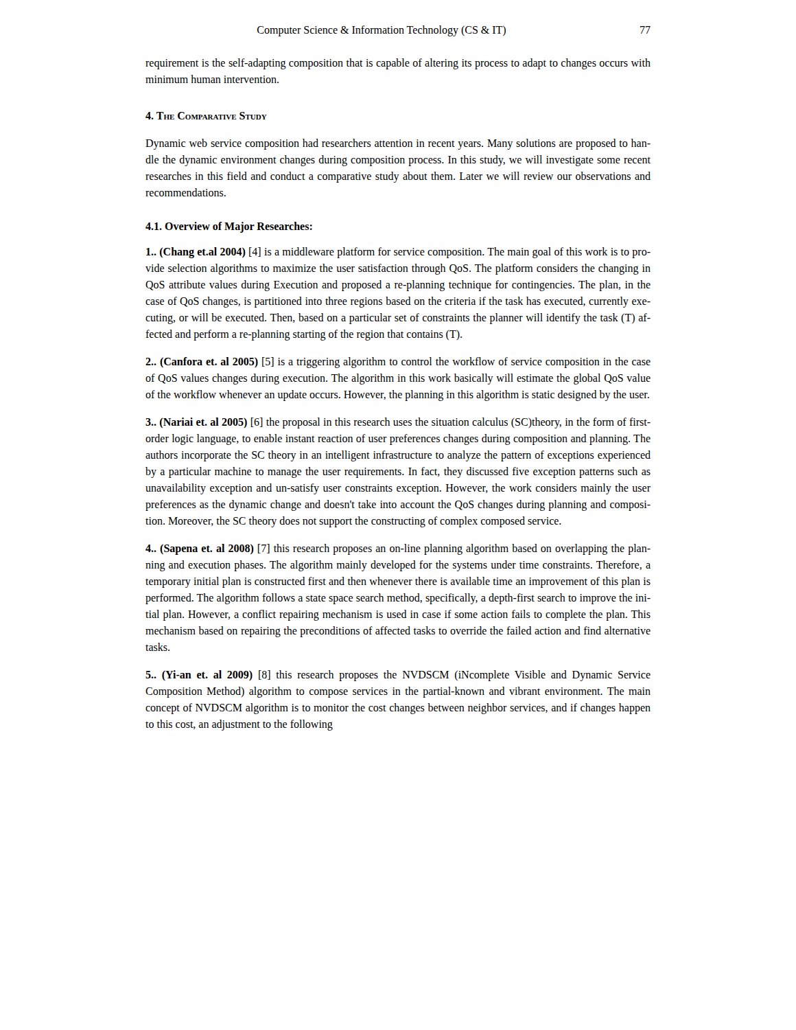Computer Science & Information Technology (CS & IT)
77
requirement is the self-adapting composition that is capable of altering its process to adapt to changes occurs with minimum human intervention.
4. The Comparative Study
Dynamic web service composition had researchers attention in recent years. Many solutions are proposed to handle the dynamic environment changes during composition process. In this study, we will investigate some recent researches in this field and conduct a comparative study about them. Later we will review our observations and recommendations.
4.1. Overview of Major Researches:
1.. (Chang et.al 2004) [4] is a middleware platform for service composition. The main goal of this work is to provide selection algorithms to maximize the user satisfaction through QoS. The platform considers the changing in QoS attribute values during Execution and proposed a re-planning technique for contingencies. The plan, in the case of QoS changes, is partitioned into three regions based on the criteria if the task has executed, currently executing, or will be executed. Then, based on a particular set of constraints the planner will identify the task (T) affected and perform a re-planning starting of the region that contains (T).
2.. (Canfora et. al 2005) [5] is a triggering algorithm to control the workflow of service composition in the case of QoS values changes during execution. The algorithm in this work basically will estimate the global QoS value of the workflow whenever an update occurs. However, the planning in this algorithm is static designed by the user.
3.. (Nariai et. al 2005) [6] the proposal in this research uses the situation calculus (SC)theory, in the form of first-order logic language, to enable instant reaction of user preferences changes during composition and planning. The authors incorporate the SC theory in an intelligent infrastructure to analyze the pattern of exceptions experienced by a particular machine to manage the user requirements. In fact, they discussed five exception patterns such as unavailability exception and un-satisfy user constraints exception. However, the work considers mainly the user preferences as the dynamic change and doesn't take into account the QoS changes during planning and composition. Moreover, the SC theory does not support the constructing of complex composed service.
4.. (Sapena et. al 2008) [7] this research proposes an on-line planning algorithm based on overlapping the planning and execution phases. The algorithm mainly developed for the systems under time constraints. Therefore, a temporary initial plan is constructed first and then whenever there is available time an improvement of this plan is performed. The algorithm follows a state space search method, specifically, a depth-first search to improve the initial plan. However, a conflict repairing mechanism is used in case if some action fails to complete the plan. This mechanism based on repairing the preconditions of affected tasks to override the failed action and find alternative tasks.
5.. (Yi-an et. al 2009) [8] this research proposes the NVDSCM (iNcomplete Visible and Dynamic Service Composition Method) algorithm to compose services in the partial-known and vibrant environment. The main concept of NVDSCM algorithm is to monitor the cost changes between neighbor services, and if changes happen to this cost, an adjustment to the following